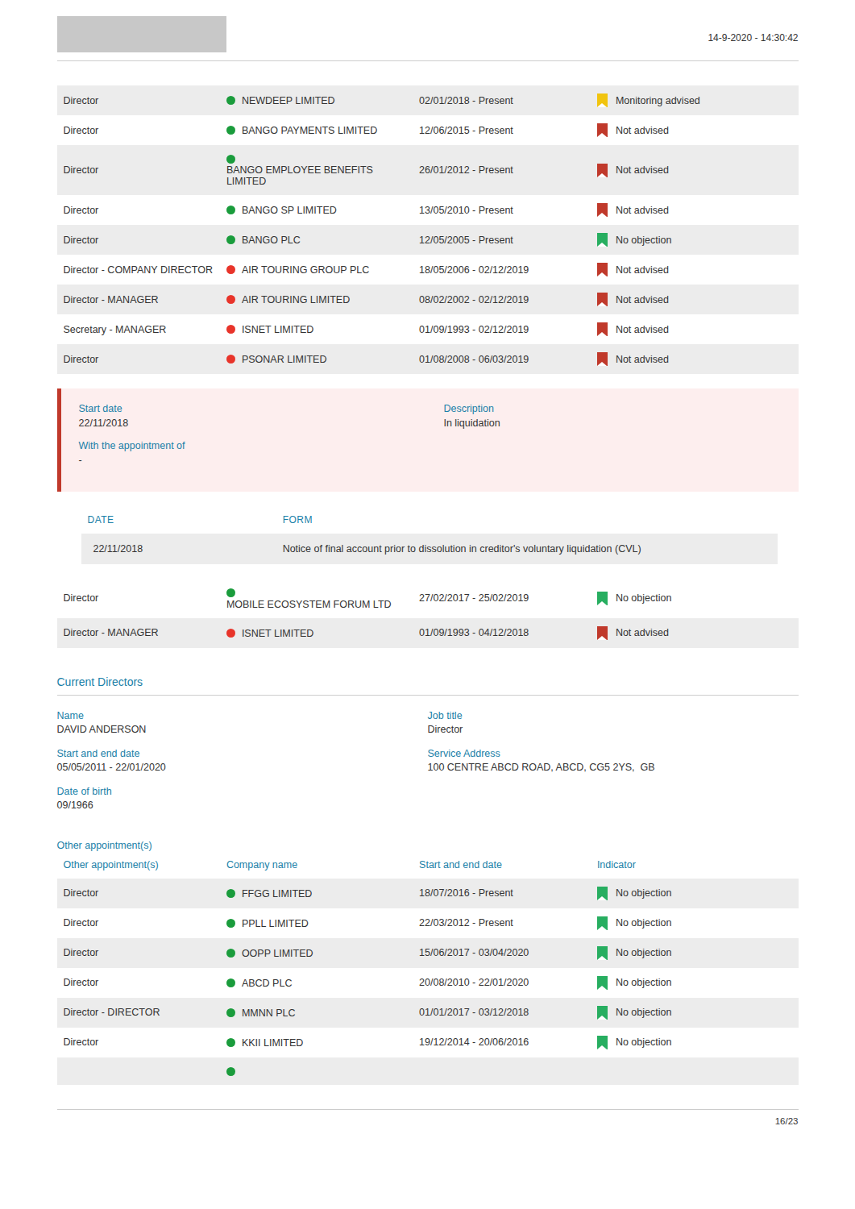14-9-2020 - 14:30:42
| Director | NEWDEEP LIMITED | 02/01/2018 - Present | Monitoring advised |
| Director | BANGO PAYMENTS LIMITED | 12/06/2015 - Present | Not advised |
| Director | BANGO EMPLOYEE BENEFITS LIMITED | 26/01/2012 - Present | Not advised |
| Director | BANGO SP LIMITED | 13/05/2010 - Present | Not advised |
| Director | BANGO PLC | 12/05/2005 - Present | No objection |
| Director - COMPANY DIRECTOR | AIR TOURING GROUP PLC | 18/05/2006 - 02/12/2019 | Not advised |
| Director - MANAGER | AIR TOURING LIMITED | 08/02/2002 - 02/12/2019 | Not advised |
| Secretary - MANAGER | ISNET LIMITED | 01/09/1993 - 02/12/2019 | Not advised |
| Director | PSONAR LIMITED | 01/08/2008 - 06/03/2019 | Not advised |
Start date
22/11/2018
With the appointment of
-
Description
In liquidation
| DATE | FORM |
| --- | --- |
| 22/11/2018 | Notice of final account prior to dissolution in creditor's voluntary liquidation (CVL) |
| Director | MOBILE ECOSYSTEM FORUM LTD | 27/02/2017 - 25/02/2019 | No objection |
| Director - MANAGER | ISNET LIMITED | 01/09/1993 - 04/12/2018 | Not advised |
Current Directors
Name
DAVID ANDERSON
Start and end date
05/05/2011 - 22/01/2020
Date of birth
09/1966
Job title
Director
Service Address
100 CENTRE ABCD ROAD, ABCD, CG5 2YS, GB
Other appointment(s)
| Other appointment(s) | Company name | Start and end date | Indicator |
| --- | --- | --- | --- |
| Director | FFGG LIMITED | 18/07/2016 - Present | No objection |
| Director | PPLL LIMITED | 22/03/2012 - Present | No objection |
| Director | OOPP LIMITED | 15/06/2017 - 03/04/2020 | No objection |
| Director | ABCD PLC | 20/08/2010 - 22/01/2020 | No objection |
| Director - DIRECTOR | MMNN PLC | 01/01/2017 - 03/12/2018 | No objection |
| Director | KKII LIMITED | 19/12/2014 - 20/06/2016 | No objection |
16/23